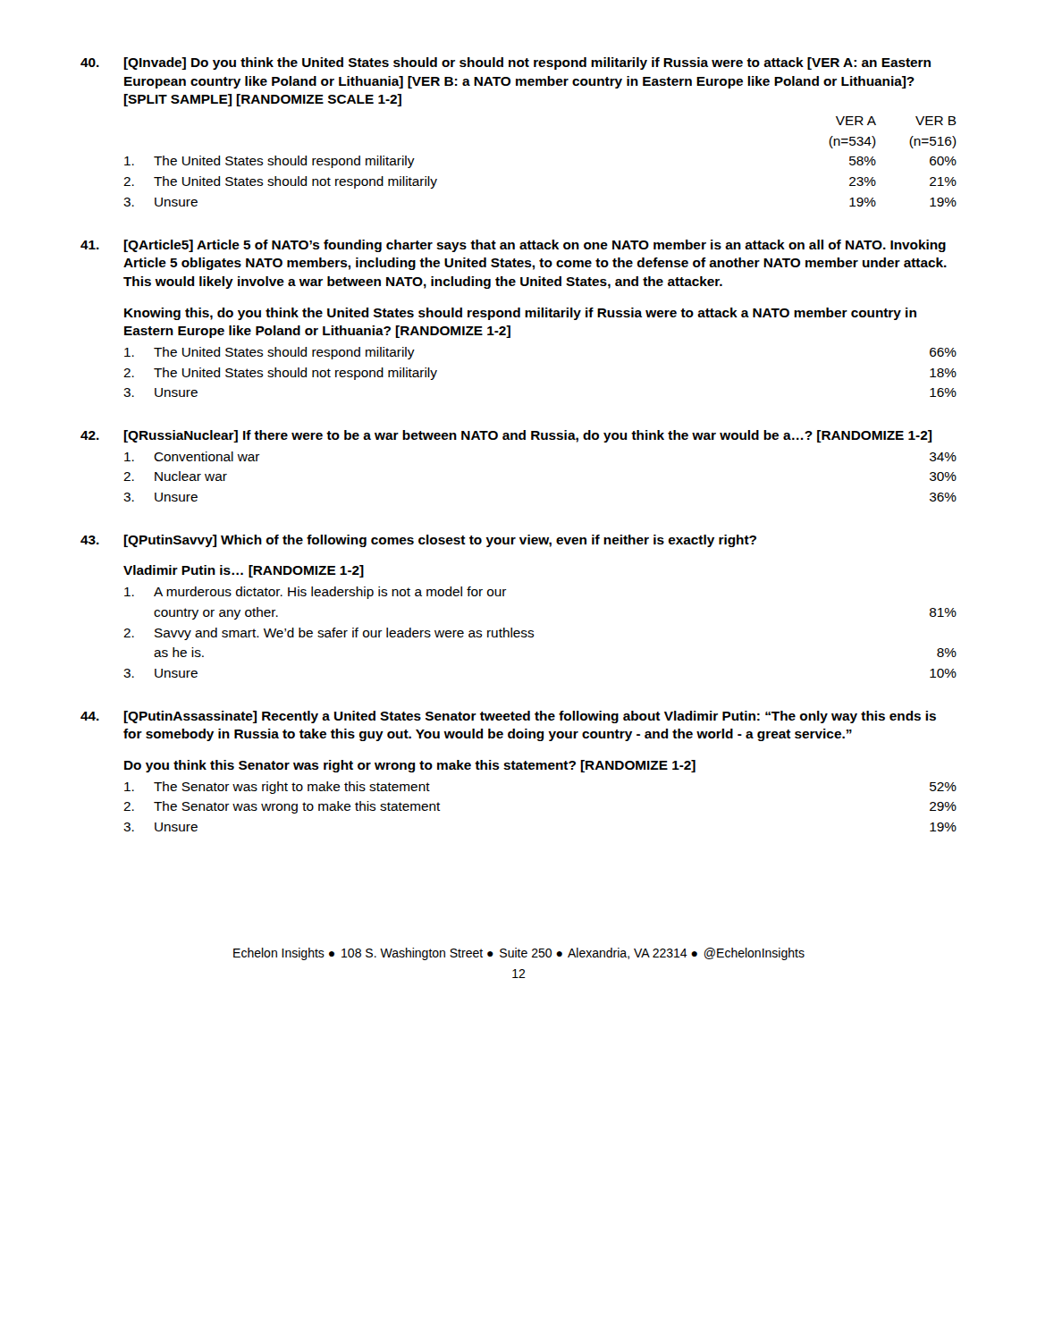40.
[QInvade] Do you think the United States should or should not respond militarily if Russia were to attack [VER A: an Eastern European country like Poland or Lithuania] [VER B: a NATO member country in Eastern Europe like Poland or Lithuania]? [SPLIT SAMPLE] [RANDOMIZE SCALE 1-2]
| | | VER A | VER B |
| | | (n=534) | (n=516) |
| 1. | The United States should respond militarily | 58% | 60% |
| 2. | The United States should not respond militarily | 23% | 21% |
| 3. | Unsure | 19% | 19% |
41.
[QArticle5] Article 5 of NATO’s founding charter says that an attack on one NATO member is an attack on all of NATO. Invoking Article 5 obligates NATO members, including the United States, to come to the defense of another NATO member under attack. This would likely involve a war between NATO, including the United States, and the attacker.
Knowing this, do you think the United States should respond militarily if Russia were to attack a NATO member country in Eastern Europe like Poland or Lithuania? [RANDOMIZE 1-2]
| 1. | The United States should respond militarily | 66% |
| 2. | The United States should not respond militarily | 18% |
| 3. | Unsure | 16% |
42.
[QRussiaNuclear] If there were to be a war between NATO and Russia, do you think the war would be a…? [RANDOMIZE 1-2]
| 1. | Conventional war | 34% |
| 2. | Nuclear war | 30% |
| 3. | Unsure | 36% |
43.
[QPutinSavvy] Which of the following comes closest to your view, even if neither is exactly right?
Vladimir Putin is… [RANDOMIZE 1-2]
| 1. | A murderous dictator. His leadership is not a model for our | |
| | country or any other. | 81% |
| 2. | Savvy and smart. We’d be safer if our leaders were as ruthless | |
| | as he is. | 8% |
| 3. | Unsure | 10% |
44.
[QPutinAssassinate] Recently a United States Senator tweeted the following about Vladimir Putin: “The only way this ends is for somebody in Russia to take this guy out. You would be doing your country - and the world - a great service.”
Do you think this Senator was right or wrong to make this statement? [RANDOMIZE 1-2]
| 1. | The Senator was right to make this statement | 52% |
| 2. | The Senator was wrong to make this statement | 29% |
| 3. | Unsure | 19% |
Echelon Insights ● 108 S. Washington Street ● Suite 250 ● Alexandria, VA 22314 ● @EchelonInsights
12